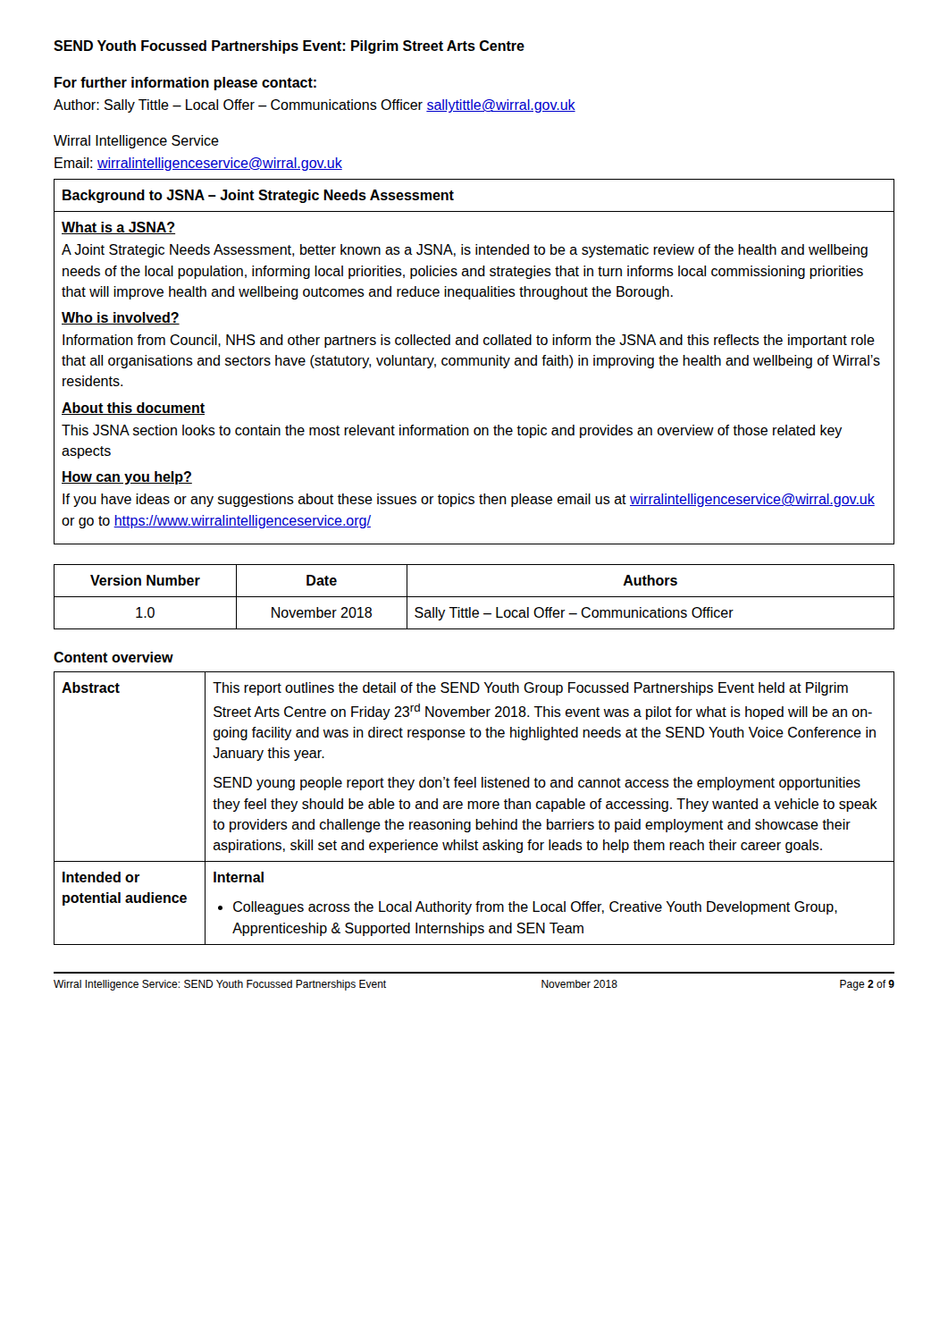SEND Youth Focussed Partnerships Event: Pilgrim Street Arts Centre
For further information please contact:
Author: Sally Tittle – Local Offer – Communications Officer sallytittle@wirral.gov.uk
Wirral Intelligence Service
Email: wirralintelligenceservice@wirral.gov.uk
Background to JSNA – Joint Strategic Needs Assessment
What is a JSNA?
A Joint Strategic Needs Assessment, better known as a JSNA, is intended to be a systematic review of the health and wellbeing needs of the local population, informing local priorities, policies and strategies that in turn informs local commissioning priorities that will improve health and wellbeing outcomes and reduce inequalities throughout the Borough.
Who is involved?
Information from Council, NHS and other partners is collected and collated to inform the JSNA and this reflects the important role that all organisations and sectors have (statutory, voluntary, community and faith) in improving the health and wellbeing of Wirral’s residents.
About this document
This JSNA section looks to contain the most relevant information on the topic and provides an overview of those related key aspects
How can you help?
If you have ideas or any suggestions about these issues or topics then please email us at wirralintelligenceservice@wirral.gov.uk or go to https://www.wirralintelligenceservice.org/
| Version Number | Date | Authors |
| --- | --- | --- |
| 1.0 | November 2018 | Sally Tittle – Local Offer – Communications Officer |
Content overview
| Abstract | This report outlines the detail of the SEND Youth Group Focussed Partnerships Event held at Pilgrim Street Arts Centre on Friday 23 rd November 2018. This event was a pilot for what is hoped will be an on-going facility and was in direct response to the highlighted needs at the SEND Youth Voice Conference in January this year. SEND young people report they don’t feel listened to and cannot access the employment opportunities they feel they should be able to and are more than capable of accessing. They wanted a vehicle to speak to providers and challenge the reasoning behind the barriers to paid employment and showcase their aspirations, skill set and experience whilst asking for leads to help them reach their career goals. |
| Intended or potential audience | Internal Colleagues across the Local Authority from the Local Offer, Creative Youth Development Group, Apprenticeship & Supported Internships and SEN Team |
Wirral Intelligence Service: SEND Youth Focussed Partnerships Event November 2018 Page 2 of 9